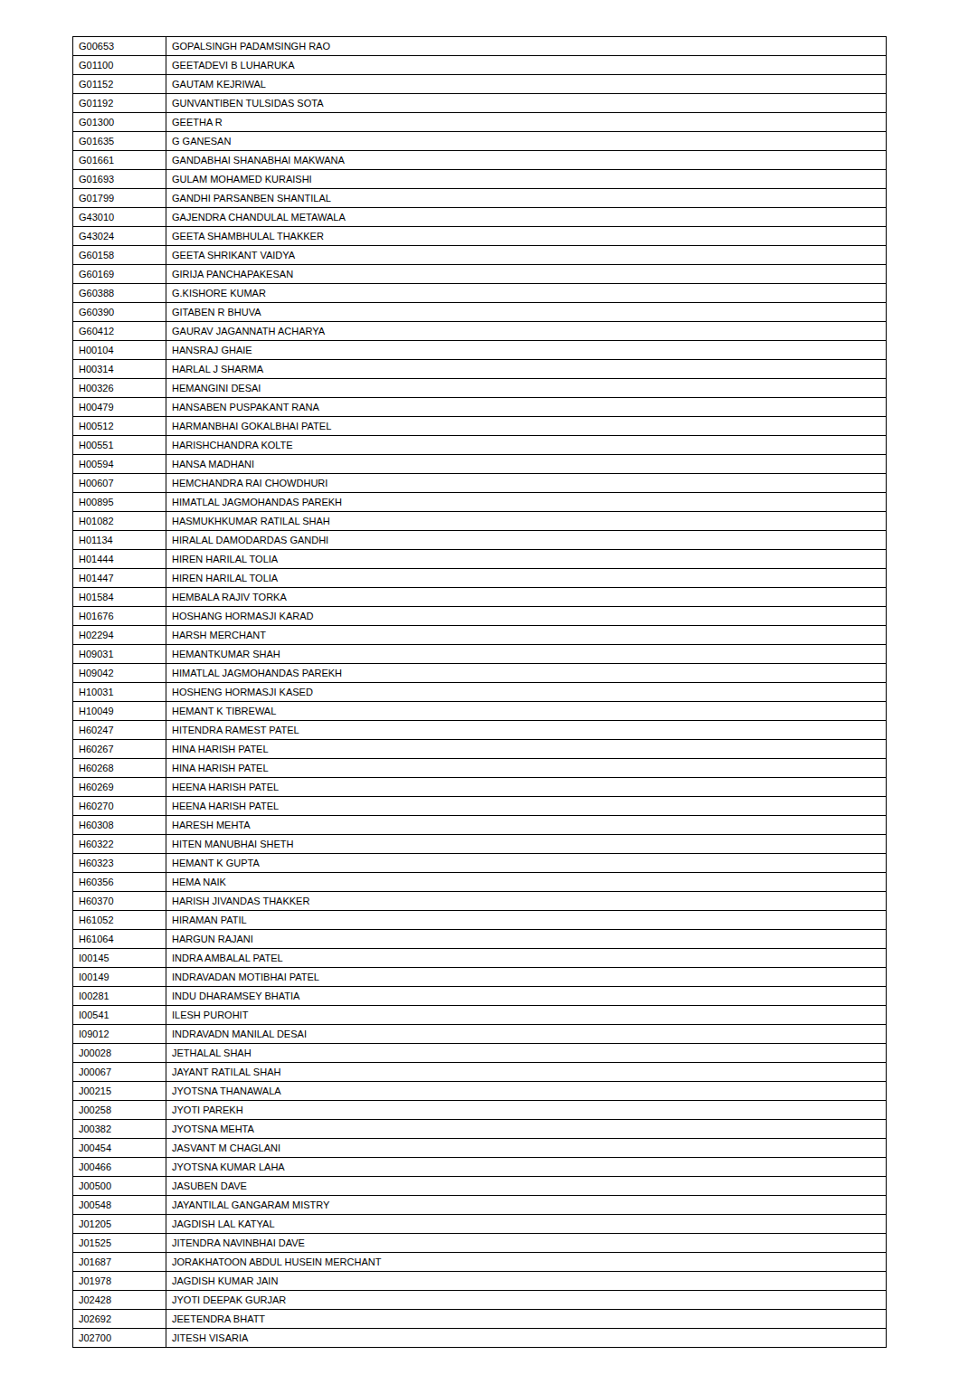| G00653 | GOPALSINGH PADAMSINGH RAO |
| G01100 | GEETADEVI B LUHARUKA |
| G01152 | GAUTAM KEJRIWAL |
| G01192 | GUNVANTIBEN TULSIDAS SOTA |
| G01300 | GEETHA R |
| G01635 | G GANESAN |
| G01661 | GANDABHAI SHANABHAI MAKWANA |
| G01693 | GULAM MOHAMED KURAISHI |
| G01799 | GANDHI PARSANBEN SHANTILAL |
| G43010 | GAJENDRA CHANDULAL METAWALA |
| G43024 | GEETA SHAMBHULAL THAKKER |
| G60158 | GEETA SHRIKANT VAIDYA |
| G60169 | GIRIJA PANCHAPAKESAN |
| G60388 | G.KISHORE KUMAR |
| G60390 | GITABEN R BHUVA |
| G60412 | GAURAV JAGANNATH ACHARYA |
| H00104 | HANSRAJ GHAIE |
| H00314 | HARLAL J SHARMA |
| H00326 | HEMANGINI DESAI |
| H00479 | HANSABEN PUSPAKANT RANA |
| H00512 | HARMANBHAI GOKALBHAI PATEL |
| H00551 | HARISHCHANDRA KOLTE |
| H00594 | HANSA MADHANI |
| H00607 | HEMCHANDRA RAI CHOWDHURI |
| H00895 | HIMATLAL JAGMOHANDAS PAREKH |
| H01082 | HASMUKHKUMAR RATILAL SHAH |
| H01134 | HIRALAL DAMODARDAS GANDHI |
| H01444 | HIREN HARILAL TOLIA |
| H01447 | HIREN HARILAL TOLIA |
| H01584 | HEMBALA RAJIV TORKA |
| H01676 | HOSHANG HORMASJI KARAD |
| H02294 | HARSH MERCHANT |
| H09031 | HEMANTKUMAR SHAH |
| H09042 | HIMATLAL JAGMOHANDAS PAREKH |
| H10031 | HOSHENG HORMASJI KASED |
| H10049 | HEMANT K TIBREWAL |
| H60247 | HITENDRA RAMEST PATEL |
| H60267 | HINA HARISH PATEL |
| H60268 | HINA HARISH PATEL |
| H60269 | HEENA HARISH PATEL |
| H60270 | HEENA HARISH PATEL |
| H60308 | HARESH MEHTA |
| H60322 | HITEN MANUBHAI SHETH |
| H60323 | HEMANT K GUPTA |
| H60356 | HEMA NAIK |
| H60370 | HARISH JIVANDAS THAKKER |
| H61052 | HIRAMAN PATIL |
| H61064 | HARGUN RAJANI |
| I00145 | INDRA AMBALAL PATEL |
| I00149 | INDRAVADAN MOTIBHAI PATEL |
| I00281 | INDU DHARAMSEY BHATIA |
| I00541 | ILESH PUROHIT |
| I09012 | INDRAVADN MANILAL DESAI |
| J00028 | JETHALAL SHAH |
| J00067 | JAYANT RATILAL SHAH |
| J00215 | JYOTSNA THANAWALA |
| J00258 | JYOTI PAREKH |
| J00382 | JYOTSNA MEHTA |
| J00454 | JASVANT M CHAGLANI |
| J00466 | JYOTSNA KUMAR LAHA |
| J00500 | JASUBEN DAVE |
| J00548 | JAYANTILAL GANGARAM MISTRY |
| J01205 | JAGDISH LAL KATYAL |
| J01525 | JITENDRA NAVINBHAI DAVE |
| J01687 | JORAKHATOON ABDUL HUSEIN MERCHANT |
| J01978 | JAGDISH KUMAR JAIN |
| J02428 | JYOTI DEEPAK GURJAR |
| J02692 | JEETENDRA BHATT |
| J02700 | JITESH VISARIA |